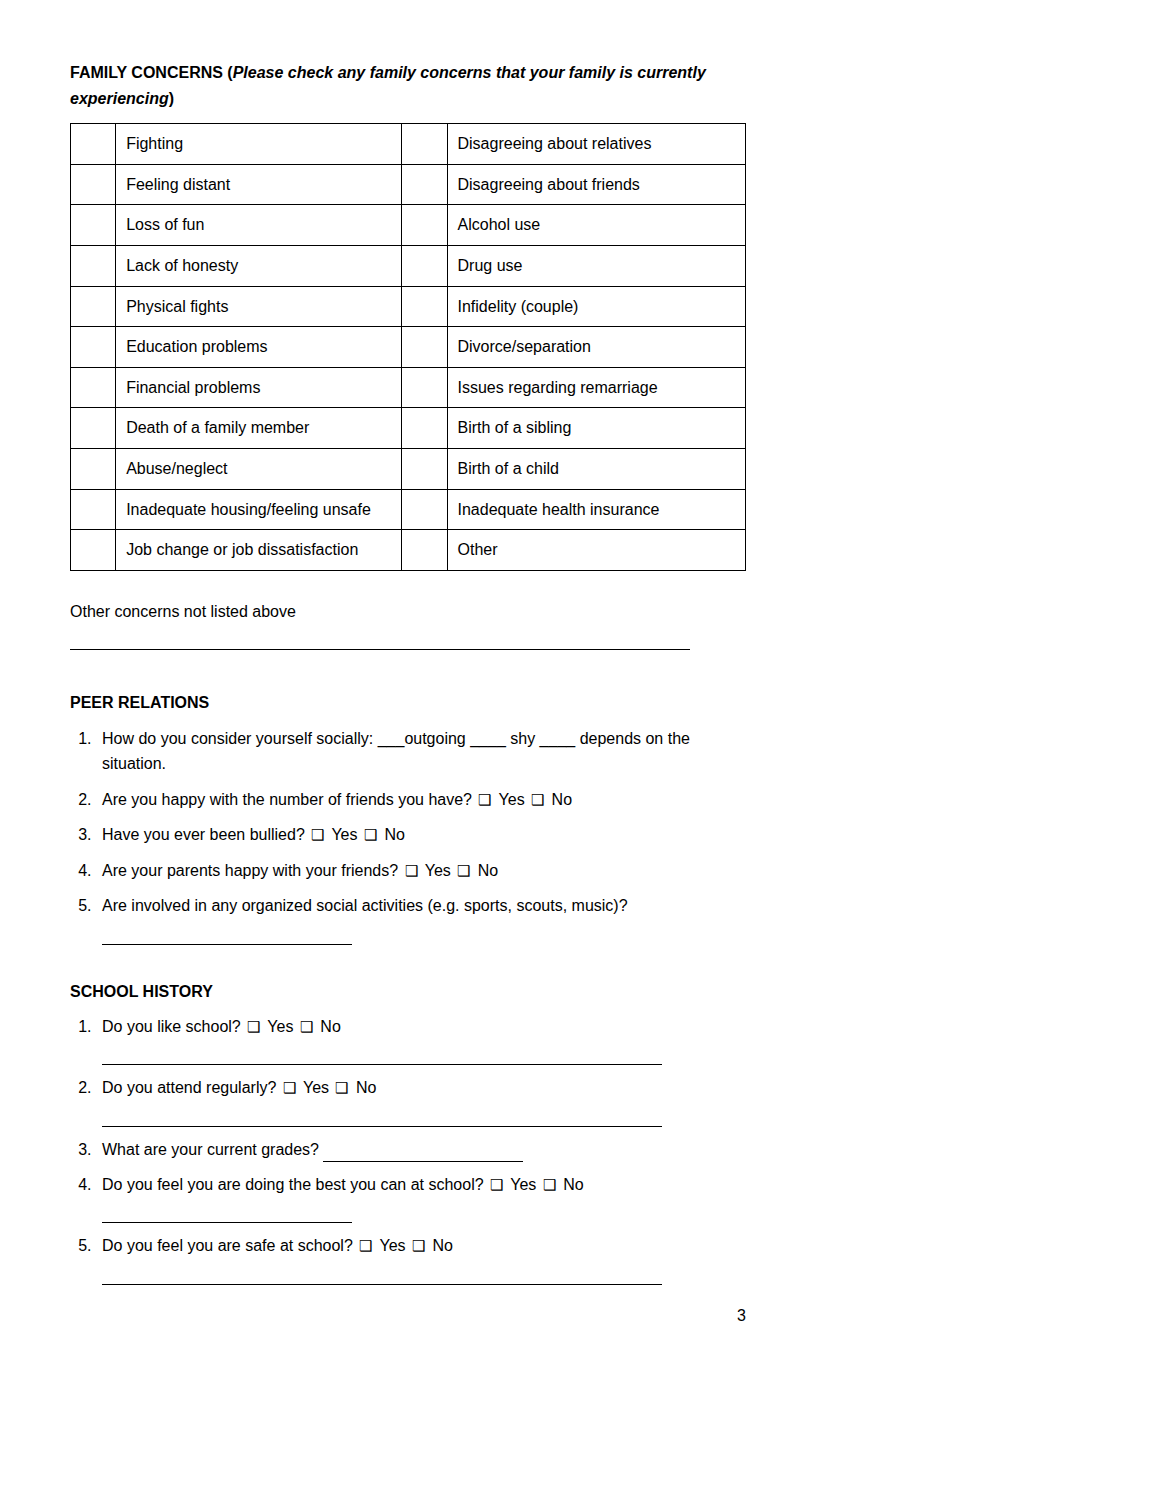FAMILY CONCERNS (Please check any family concerns that your family is currently experiencing)
| | Fighting | | Disagreeing about relatives |
| | Feeling distant | | Disagreeing about friends |
| | Loss of fun | | Alcohol use |
| | Lack of honesty | | Drug use |
| | Physical fights | | Infidelity (couple) |
| | Education problems | | Divorce/separation |
| | Financial problems | | Issues regarding remarriage |
| | Death of a family member | | Birth of a sibling |
| | Abuse/neglect | | Birth of a child |
| | Inadequate housing/feeling unsafe | | Inadequate health insurance |
| | Job change or job dissatisfaction | | Other |
Other concerns not listed above
PEER RELATIONS
How do you consider yourself socially: ___outgoing ____ shy ____ depends on the situation.
Are you happy with the number of friends you have? ❑ Yes ❑ No
Have you ever been bullied? ❑ Yes ❑ No
Are your parents happy with your friends? ❑ Yes ❑ No
Are involved in any organized social activities (e.g. sports, scouts, music)?
SCHOOL HISTORY
Do you like school? ❑ Yes ❑ No
Do you attend regularly? ❑ Yes ❑ No
What are your current grades?
Do you feel you are doing the best you can at school? ❑ Yes ❑ No
Do you feel you are safe at school? ❑ Yes ❑ No
3